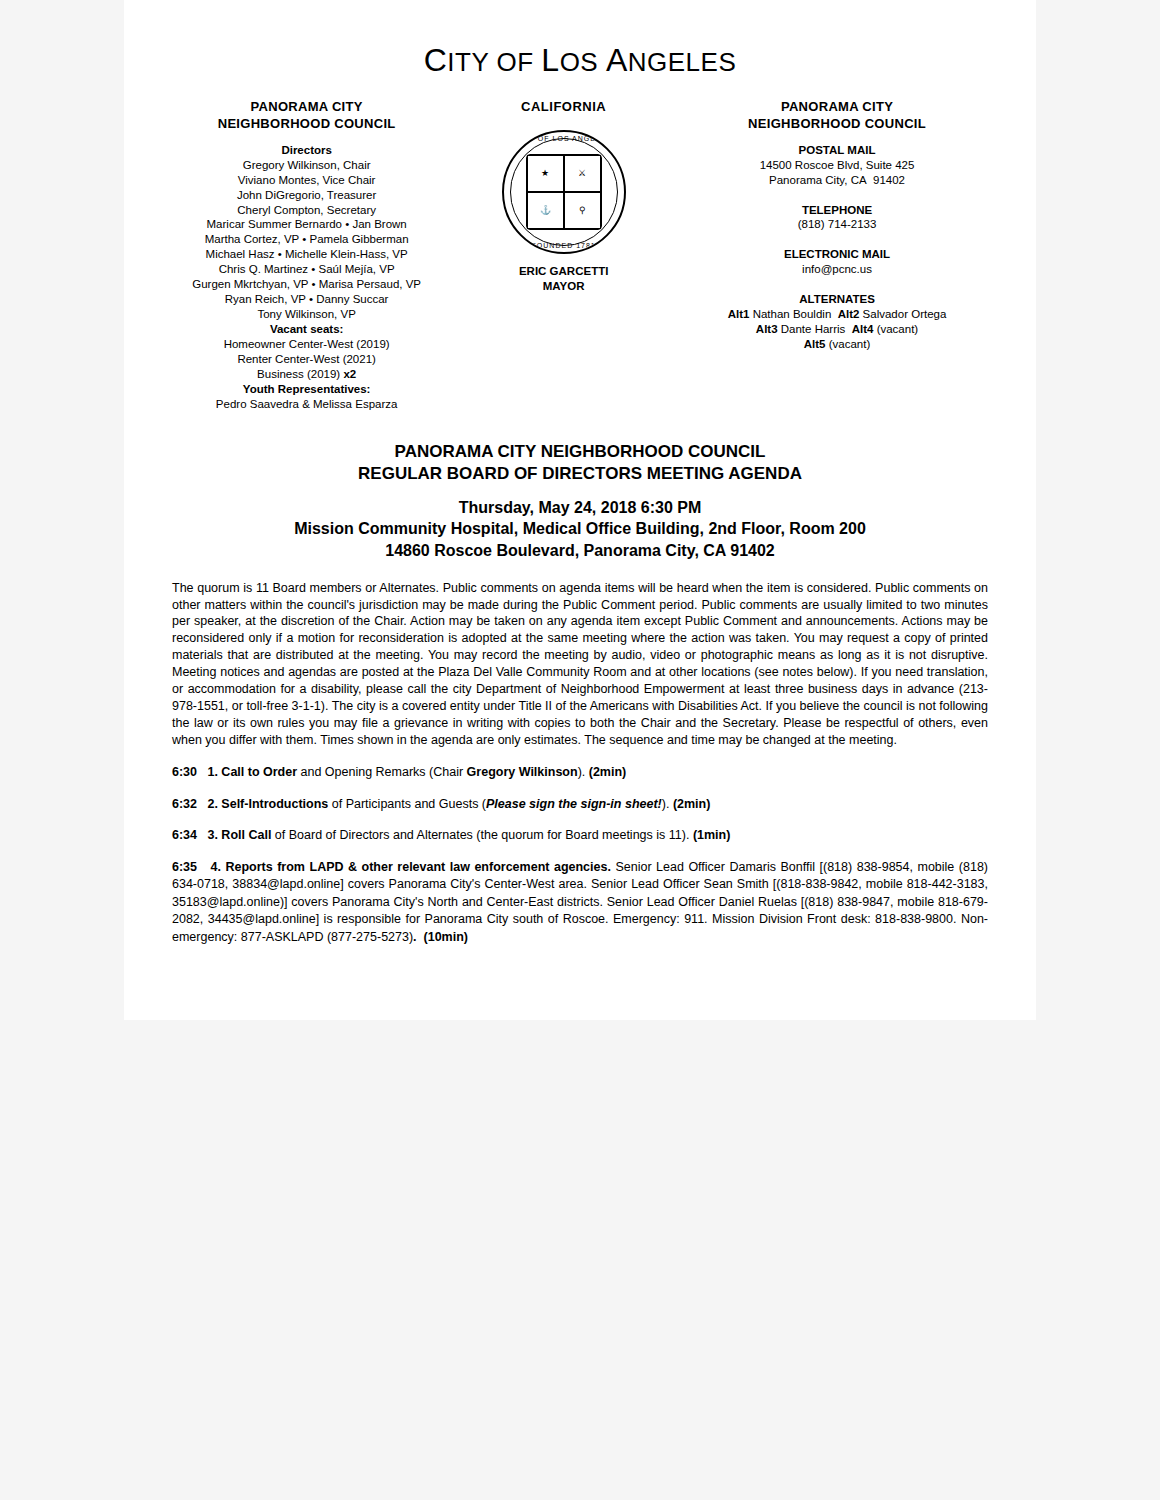CITY OF LOS ANGELES
| PANORAMA CITY NEIGHBORHOOD COUNCIL Directors Gregory Wilkinson, Chair Viviano Montes, Vice Chair John DiGregorio, Treasurer Cheryl Compton, Secretary Maricar Summer Bernardo • Jan Brown Martha Cortez, VP • Pamela Gibberman Michael Hasz • Michelle Klein-Hass, VP Chris Q. Martinez • Saúl Mejía, VP Gurgen Mkrtchyan, VP • Marisa Persaud, VP Ryan Reich, VP • Danny Succar Tony Wilkinson, VP Vacant seats: Homeowner Center-West (2019) Renter Center-West (2021) Business (2019) x2 Youth Representatives: Pedro Saavedra & Melissa Esparza | CALIFORNIA CITY OF LOS ANGELES ★ ⚔ ⚓ ⚲ FOUNDED 1781 ERIC GARCETTI MAYOR | PANORAMA CITY NEIGHBORHOOD COUNCIL POSTAL MAIL 14500 Roscoe Blvd, Suite 425 Panorama City, CA 91402 TELEPHONE (818) 714-2133 ELECTRONIC MAIL info@pcnc.us ALTERNATES Alt1 Nathan Bouldin Alt2 Salvador Ortega Alt3 Dante Harris Alt4 (vacant) Alt5 (vacant) |
PANORAMA CITY NEIGHBORHOOD COUNCIL
REGULAR BOARD OF DIRECTORS MEETING AGENDA
Thursday, May 24, 2018 6:30 PM
Mission Community Hospital, Medical Office Building, 2nd Floor, Room 200
14860 Roscoe Boulevard, Panorama City, CA 91402
The quorum is 11 Board members or Alternates. Public comments on agenda items will be heard when the item is considered. Public comments on other matters within the council's jurisdiction may be made during the Public Comment period. Public comments are usually limited to two minutes per speaker, at the discretion of the Chair. Action may be taken on any agenda item except Public Comment and announcements. Actions may be reconsidered only if a motion for reconsideration is adopted at the same meeting where the action was taken. You may request a copy of printed materials that are distributed at the meeting. You may record the meeting by audio, video or photographic means as long as it is not disruptive. Meeting notices and agendas are posted at the Plaza Del Valle Community Room and at other locations (see notes below). If you need translation, or accommodation for a disability, please call the city Department of Neighborhood Empowerment at least three business days in advance (213-978-1551, or toll-free 3-1-1). The city is a covered entity under Title II of the Americans with Disabilities Act. If you believe the council is not following the law or its own rules you may file a grievance in writing with copies to both the Chair and the Secretary. Please be respectful of others, even when you differ with them. Times shown in the agenda are only estimates. The sequence and time may be changed at the meeting.
6:30 1. Call to Order and Opening Remarks (Chair Gregory Wilkinson). (2min)
6:32 2. Self-Introductions of Participants and Guests (Please sign the sign-in sheet!). (2min)
6:34 3. Roll Call of Board of Directors and Alternates (the quorum for Board meetings is 11). (1min)
6:35 4. Reports from LAPD & other relevant law enforcement agencies. Senior Lead Officer Damaris Bonffil [(818) 838-9854, mobile (818) 634-0718, 38834@lapd.online] covers Panorama City's Center-West area. Senior Lead Officer Sean Smith [(818-838-9842, mobile 818-442-3183, 35183@lapd.online)] covers Panorama City's North and Center-East districts. Senior Lead Officer Daniel Ruelas [(818) 838-9847, mobile 818-679-2082, 34435@lapd.online] is responsible for Panorama City south of Roscoe. Emergency: 911. Mission Division Front desk: 818-838-9800. Non-emergency: 877-ASKLAPD (877-275-5273). (10min)